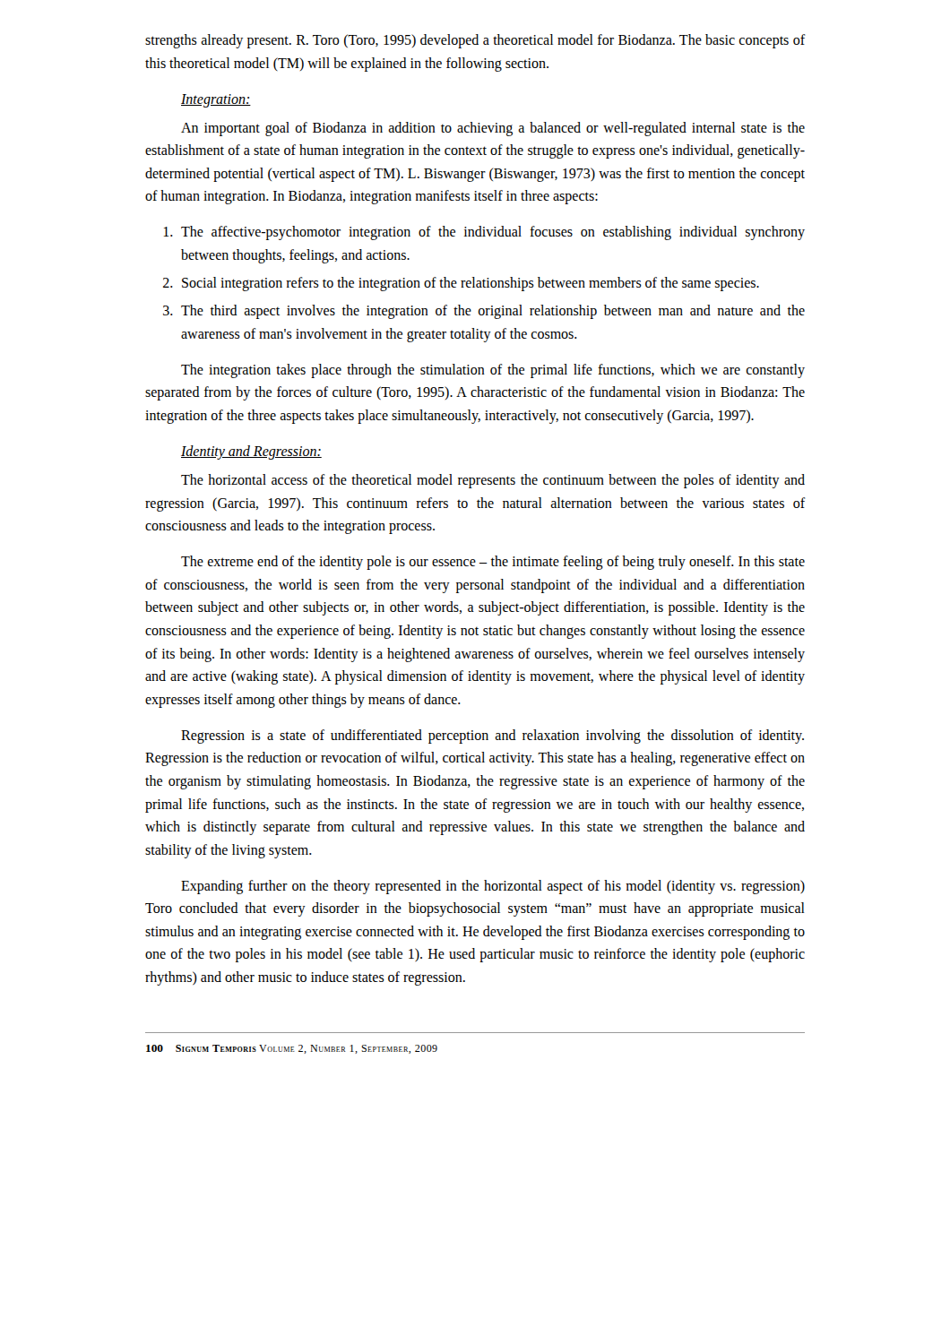strengths already present. R. Toro (Toro, 1995) developed a theoretical model for Biodanza. The basic concepts of this theoretical model (TM) will be explained in the following section.
Integration:
An important goal of Biodanza in addition to achieving a balanced or well-regulated internal state is the establishment of a state of human integration in the context of the struggle to express one's individual, genetically-determined potential (vertical aspect of TM). L. Biswanger (Biswanger, 1973) was the first to mention the concept of human integration. In Biodanza, integration manifests itself in three aspects:
The affective-psychomotor integration of the individual focuses on establishing individual synchrony between thoughts, feelings, and actions.
Social integration refers to the integration of the relationships between members of the same species.
The third aspect involves the integration of the original relationship between man and nature and the awareness of man's involvement in the greater totality of the cosmos.
The integration takes place through the stimulation of the primal life functions, which we are constantly separated from by the forces of culture (Toro, 1995). A characteristic of the fundamental vision in Biodanza: The integration of the three aspects takes place simultaneously, interactively, not consecutively (Garcia, 1997).
Identity and Regression:
The horizontal access of the theoretical model represents the continuum between the poles of identity and regression (Garcia, 1997). This continuum refers to the natural alternation between the various states of consciousness and leads to the integration process.
The extreme end of the identity pole is our essence – the intimate feeling of being truly oneself. In this state of consciousness, the world is seen from the very personal standpoint of the individual and a differentiation between subject and other subjects or, in other words, a subject-object differentiation, is possible. Identity is the consciousness and the experience of being. Identity is not static but changes constantly without losing the essence of its being. In other words: Identity is a heightened awareness of ourselves, wherein we feel ourselves intensely and are active (waking state). A physical dimension of identity is movement, where the physical level of identity expresses itself among other things by means of dance.
Regression is a state of undifferentiated perception and relaxation involving the dissolution of identity. Regression is the reduction or revocation of wilful, cortical activity. This state has a healing, regenerative effect on the organism by stimulating homeostasis. In Biodanza, the regressive state is an experience of harmony of the primal life functions, such as the instincts. In the state of regression we are in touch with our healthy essence, which is distinctly separate from cultural and repressive values. In this state we strengthen the balance and stability of the living system.
Expanding further on the theory represented in the horizontal aspect of his model (identity vs. regression) Toro concluded that every disorder in the biopsychosocial system “man” must have an appropriate musical stimulus and an integrating exercise connected with it. He developed the first Biodanza exercises corresponding to one of the two poles in his model (see table 1). He used particular music to reinforce the identity pole (euphoric rhythms) and other music to induce states of regression.
100 Signum Temporis Volume 2, Number 1, September, 2009